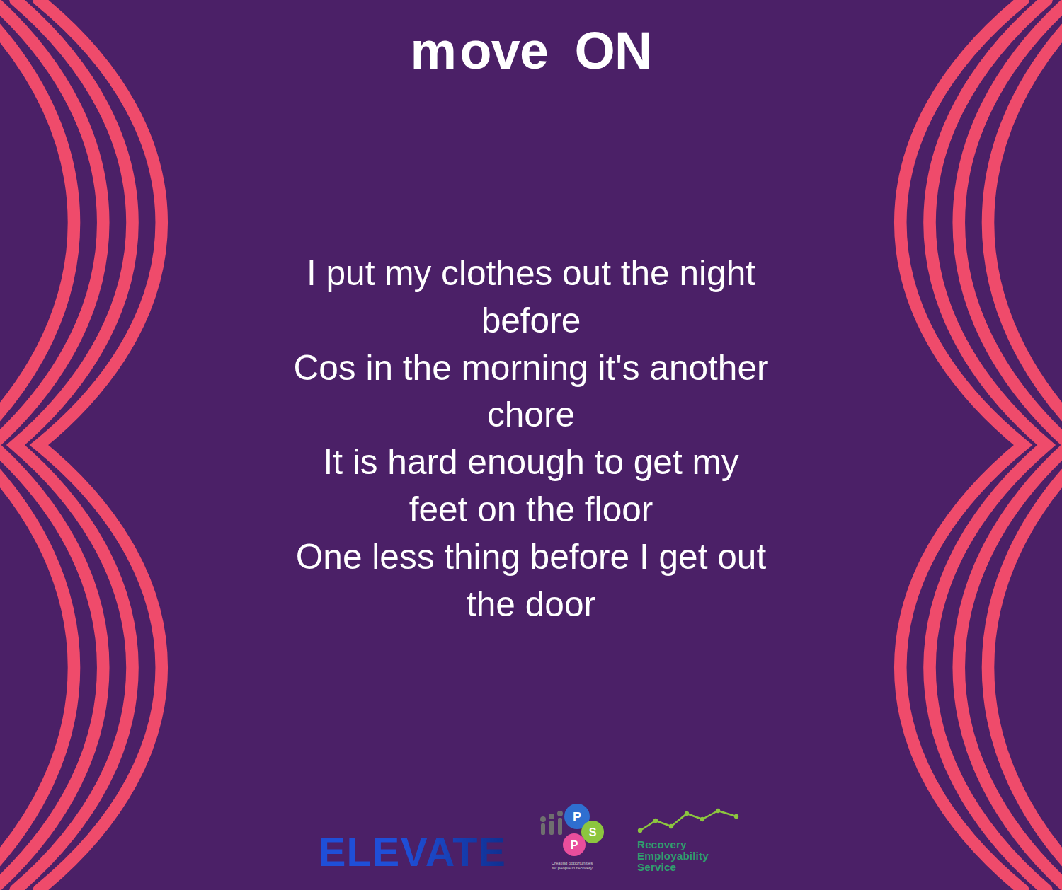Move ON
I put my clothes out the night before Cos in the morning it's another chore It is hard enough to get my feet on the floor One less thing before I get out the door
ELEVATE
P S P Creating opportunities for people in recovery
Recovery Employability Service